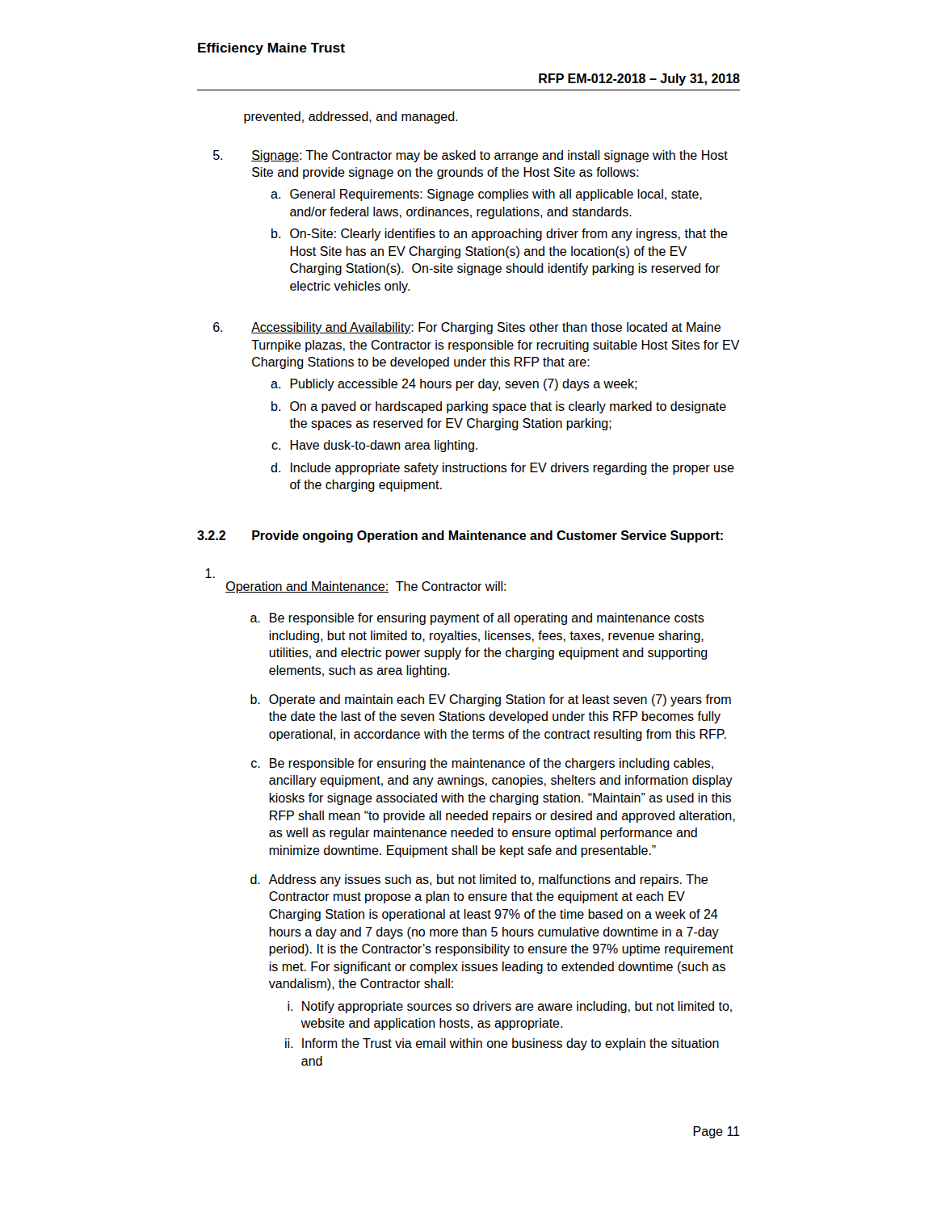Efficiency Maine Trust
RFP EM-012-2018 – July 31, 2018
prevented, addressed, and managed.
5.
Signage: The Contractor may be asked to arrange and install signage with the Host Site and provide signage on the grounds of the Host Site as follows:
General Requirements: Signage complies with all applicable local, state, and/or federal laws, ordinances, regulations, and standards.
On-Site: Clearly identifies to an approaching driver from any ingress, that the Host Site has an EV Charging Station(s) and the location(s) of the EV Charging Station(s). On-site signage should identify parking is reserved for electric vehicles only.
6.
Accessibility and Availability: For Charging Sites other than those located at Maine Turnpike plazas, the Contractor is responsible for recruiting suitable Host Sites for EV Charging Stations to be developed under this RFP that are:
Publicly accessible 24 hours per day, seven (7) days a week;
On a paved or hardscaped parking space that is clearly marked to designate the spaces as reserved for EV Charging Station parking;
Have dusk-to-dawn area lighting.
Include appropriate safety instructions for EV drivers regarding the proper use of the charging equipment.
3.2.2
Provide ongoing Operation and Maintenance and Customer Service Support:
1.
Operation and Maintenance: The Contractor will:
Be responsible for ensuring payment of all operating and maintenance costs including, but not limited to, royalties, licenses, fees, taxes, revenue sharing, utilities, and electric power supply for the charging equipment and supporting elements, such as area lighting.
Operate and maintain each EV Charging Station for at least seven (7) years from the date the last of the seven Stations developed under this RFP becomes fully operational, in accordance with the terms of the contract resulting from this RFP.
Be responsible for ensuring the maintenance of the chargers including cables, ancillary equipment, and any awnings, canopies, shelters and information display kiosks for signage associated with the charging station. “Maintain” as used in this RFP shall mean “to provide all needed repairs or desired and approved alteration, as well as regular maintenance needed to ensure optimal performance and minimize downtime. Equipment shall be kept safe and presentable.”
Address any issues such as, but not limited to, malfunctions and repairs. The Contractor must propose a plan to ensure that the equipment at each EV Charging Station is operational at least 97% of the time based on a week of 24 hours a day and 7 days (no more than 5 hours cumulative downtime in a 7-day period). It is the Contractor’s responsibility to ensure the 97% uptime requirement is met. For significant or complex issues leading to extended downtime (such as vandalism), the Contractor shall:
Notify appropriate sources so drivers are aware including, but not limited to, website and application hosts, as appropriate.
Inform the Trust via email within one business day to explain the situation and
Page 11